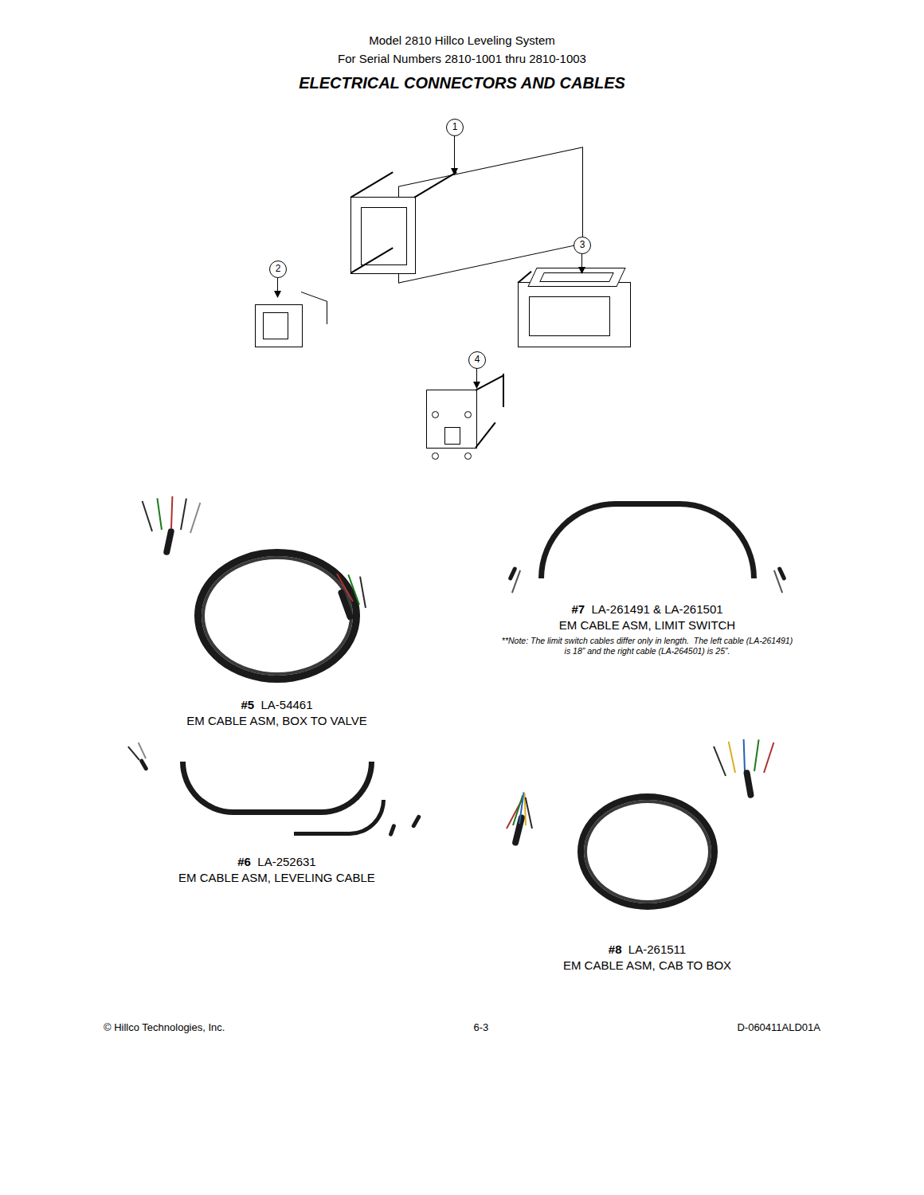Model 2810 Hillco Leveling System
For Serial Numbers 2810-1001 thru 2810-1003
ELECTRICAL CONNECTORS AND CABLES
1
2
3
4
#5 LA-54461
EM CABLE ASM, BOX TO VALVE
#7 LA-261491 & LA-261501
EM CABLE ASM, LIMIT SWITCH
**Note: The limit switch cables differ only in length. The left cable (LA-261491) is 18” and the right cable (LA-264501) is 25”.
#6 LA-252631
EM CABLE ASM, LEVELING CABLE
#8 LA-261511
EM CABLE ASM, CAB TO BOX
© Hillco Technologies, Inc.
6-3
D-060411ALD01A